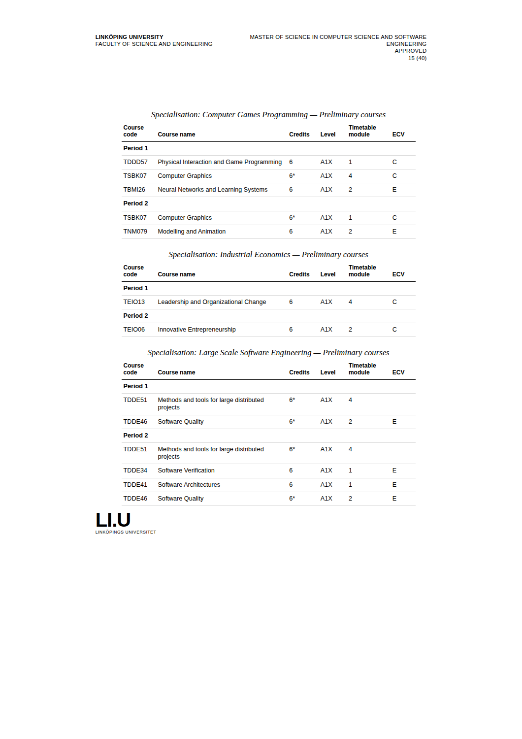LINKÖPING UNIVERSITY
FACULTY OF SCIENCE AND ENGINEERING
MASTER OF SCIENCE IN COMPUTER SCIENCE AND SOFTWARE
ENGINEERING
APPROVED
15 (40)
Specialisation: Computer Games Programming — Preliminary courses
| Course code | Course name | Credits | Level | Timetable module | ECV |
| --- | --- | --- | --- | --- | --- |
| Period 1 |
| TDDD57 | Physical Interaction and Game Programming | 6 | A1X | 1 | C |
| TSBK07 | Computer Graphics | 6* | A1X | 4 | C |
| TBMI26 | Neural Networks and Learning Systems | 6 | A1X | 2 | E |
| Period 2 |
| TSBK07 | Computer Graphics | 6* | A1X | 1 | C |
| TNM079 | Modelling and Animation | 6 | A1X | 2 | E |
Specialisation: Industrial Economics — Preliminary courses
| Course code | Course name | Credits | Level | Timetable module | ECV |
| --- | --- | --- | --- | --- | --- |
| Period 1 |
| TEIO13 | Leadership and Organizational Change | 6 | A1X | 4 | C |
| Period 2 |
| TEIO06 | Innovative Entrepreneurship | 6 | A1X | 2 | C |
Specialisation: Large Scale Software Engineering — Preliminary courses
| Course code | Course name | Credits | Level | Timetable module | ECV |
| --- | --- | --- | --- | --- | --- |
| Period 1 |
| TDDE51 | Methods and tools for large distributed projects | 6* | A1X | 4 | |
| TDDE46 | Software Quality | 6* | A1X | 2 | E |
| Period 2 |
| TDDE51 | Methods and tools for large distributed projects | 6* | A1X | 4 | |
| TDDE34 | Software Verification | 6 | A1X | 1 | E |
| TDDE41 | Software Architectures | 6 | A1X | 1 | E |
| TDDE46 | Software Quality | 6* | A1X | 2 | E |
LI.U
LINKÖPINGS UNIVERSITET